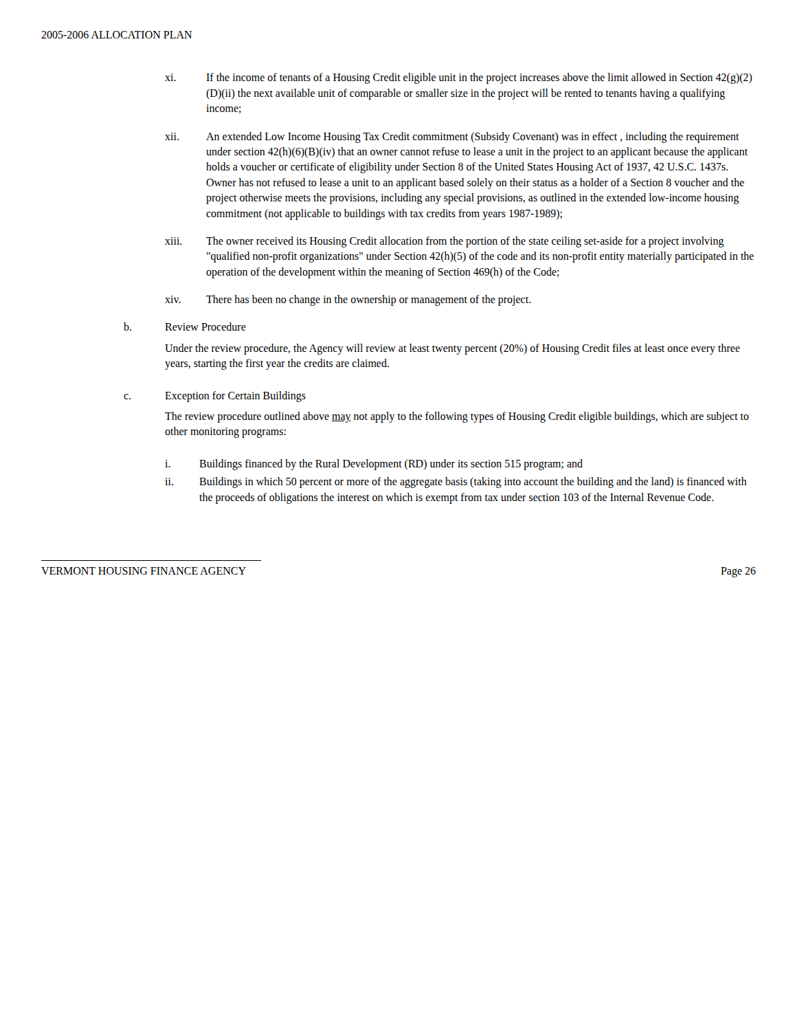2005-2006 ALLOCATION PLAN
xi.
If the income of tenants of a Housing Credit eligible unit in the project increases above the limit allowed in Section 42(g)(2)(D)(ii) the next available unit of comparable or smaller size in the project will be rented to tenants having a qualifying income;
xii.
An extended Low Income Housing Tax Credit commitment (Subsidy Covenant) was in effect , including the requirement under section 42(h)(6)(B)(iv) that an owner cannot refuse to lease a unit in the project to an applicant because the applicant holds a voucher or certificate of eligibility under Section 8 of the United States Housing Act of 1937, 42 U.S.C. 1437s. Owner has not refused to lease a unit to an applicant based solely on their status as a holder of a Section 8 voucher and the project otherwise meets the provisions, including any special provisions, as outlined in the extended low-income housing commitment (not applicable to buildings with tax credits from years 1987-1989);
xiii.
The owner received its Housing Credit allocation from the portion of the state ceiling set-aside for a project involving "qualified non-profit organizations" under Section 42(h)(5) of the code and its non-profit entity materially participated in the operation of the development within the meaning of Section 469(h) of the Code;
xiv.
There has been no change in the ownership or management of the project.
b.
Review Procedure
Under the review procedure, the Agency will review at least twenty percent (20%) of Housing Credit files at least once every three years, starting the first year the credits are claimed.
c.
Exception for Certain Buildings
The review procedure outlined above may not apply to the following types of Housing Credit eligible buildings, which are subject to other monitoring programs:
i.
Buildings financed by the Rural Development (RD) under its section 515 program; and
ii.
Buildings in which 50 percent or more of the aggregate basis (taking into account the building and the land) is financed with the proceeds of obligations the interest on which is exempt from tax under section 103 of the Internal Revenue Code.
VERMONT HOUSING FINANCE AGENCY Page 26